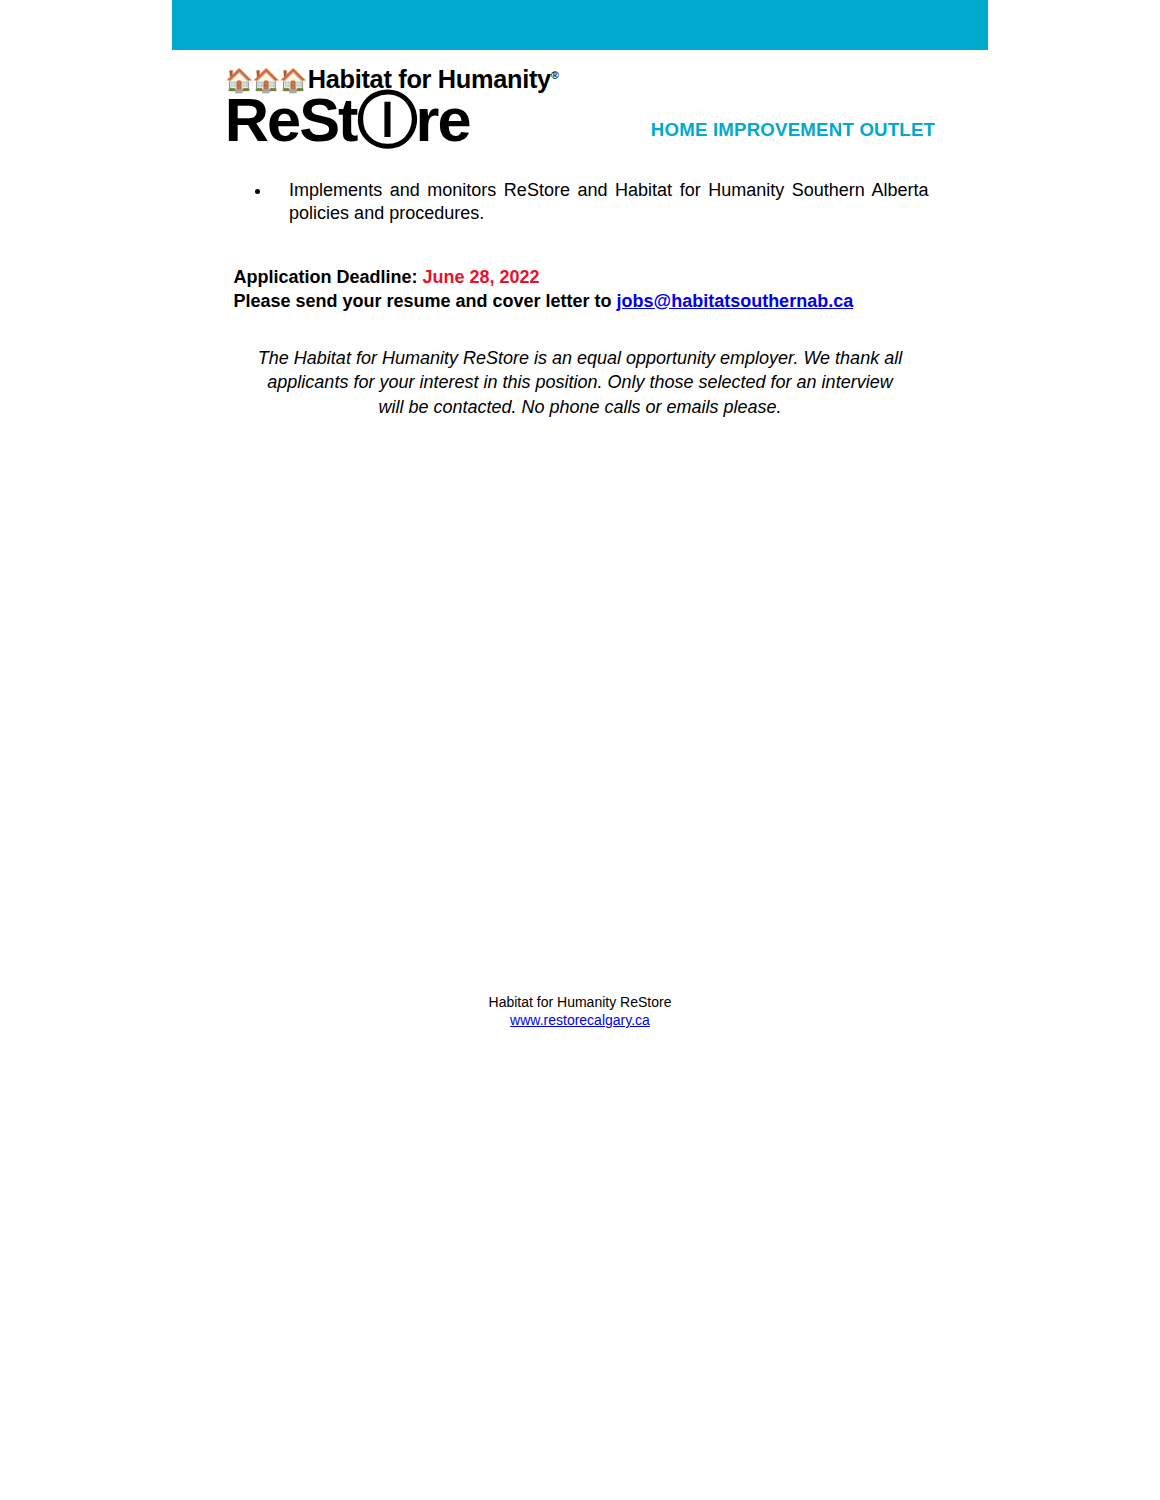🏠🏠🏠Habitat for Humanity®
ReStⒾre
HOME IMPROVEMENT OUTLET
Implements and monitors ReStore and Habitat for Humanity Southern Alberta policies and procedures.
Application Deadline: June 28, 2022
Please send your resume and cover letter to jobs@habitatsouthernab.ca
The Habitat for Humanity ReStore is an equal opportunity employer. We thank all applicants for your interest in this position. Only those selected for an interview will be contacted. No phone calls or emails please.
Habitat for Humanity ReStore
www.restorecalgary.ca